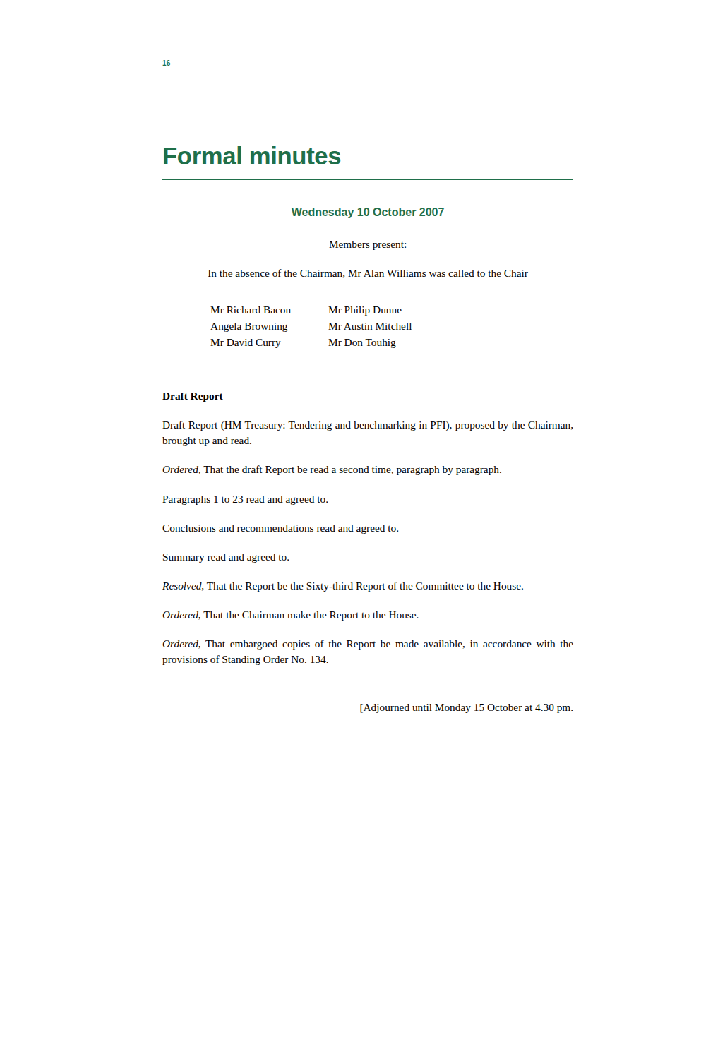16
Formal minutes
Wednesday 10 October 2007
Members present:
In the absence of the Chairman, Mr Alan Williams was called to the Chair
| Mr Richard Bacon | Mr Philip Dunne |
| Angela Browning | Mr Austin Mitchell |
| Mr David Curry | Mr Don Touhig |
Draft Report
Draft Report (HM Treasury: Tendering and benchmarking in PFI), proposed by the Chairman, brought up and read.
Ordered, That the draft Report be read a second time, paragraph by paragraph.
Paragraphs 1 to 23 read and agreed to.
Conclusions and recommendations read and agreed to.
Summary read and agreed to.
Resolved, That the Report be the Sixty-third Report of the Committee to the House.
Ordered, That the Chairman make the Report to the House.
Ordered, That embargoed copies of the Report be made available, in accordance with the provisions of Standing Order No. 134.
[Adjourned until Monday 15 October at 4.30 pm.